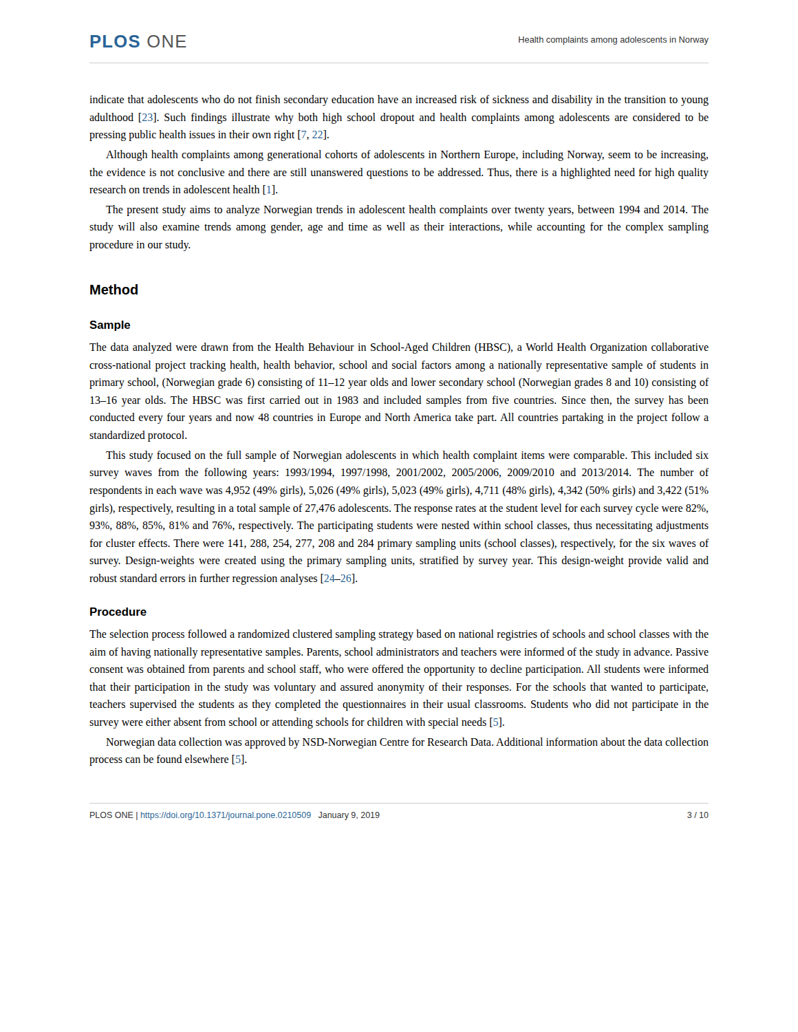PLOS ONE
Health complaints among adolescents in Norway
indicate that adolescents who do not finish secondary education have an increased risk of sickness and disability in the transition to young adulthood [23]. Such findings illustrate why both high school dropout and health complaints among adolescents are considered to be pressing public health issues in their own right [7, 22].
Although health complaints among generational cohorts of adolescents in Northern Europe, including Norway, seem to be increasing, the evidence is not conclusive and there are still unanswered questions to be addressed. Thus, there is a highlighted need for high quality research on trends in adolescent health [1].
The present study aims to analyze Norwegian trends in adolescent health complaints over twenty years, between 1994 and 2014. The study will also examine trends among gender, age and time as well as their interactions, while accounting for the complex sampling procedure in our study.
Method
Sample
The data analyzed were drawn from the Health Behaviour in School-Aged Children (HBSC), a World Health Organization collaborative cross-national project tracking health, health behavior, school and social factors among a nationally representative sample of students in primary school, (Norwegian grade 6) consisting of 11–12 year olds and lower secondary school (Norwegian grades 8 and 10) consisting of 13–16 year olds. The HBSC was first carried out in 1983 and included samples from five countries. Since then, the survey has been conducted every four years and now 48 countries in Europe and North America take part. All countries partaking in the project follow a standardized protocol.
This study focused on the full sample of Norwegian adolescents in which health complaint items were comparable. This included six survey waves from the following years: 1993/1994, 1997/1998, 2001/2002, 2005/2006, 2009/2010 and 2013/2014. The number of respondents in each wave was 4,952 (49% girls), 5,026 (49% girls), 5,023 (49% girls), 4,711 (48% girls), 4,342 (50% girls) and 3,422 (51% girls), respectively, resulting in a total sample of 27,476 adolescents. The response rates at the student level for each survey cycle were 82%, 93%, 88%, 85%, 81% and 76%, respectively. The participating students were nested within school classes, thus necessitating adjustments for cluster effects. There were 141, 288, 254, 277, 208 and 284 primary sampling units (school classes), respectively, for the six waves of survey. Design-weights were created using the primary sampling units, stratified by survey year. This design-weight provide valid and robust standard errors in further regression analyses [24–26].
Procedure
The selection process followed a randomized clustered sampling strategy based on national registries of schools and school classes with the aim of having nationally representative samples. Parents, school administrators and teachers were informed of the study in advance. Passive consent was obtained from parents and school staff, who were offered the opportunity to decline participation. All students were informed that their participation in the study was voluntary and assured anonymity of their responses. For the schools that wanted to participate, teachers supervised the students as they completed the questionnaires in their usual classrooms. Students who did not participate in the survey were either absent from school or attending schools for children with special needs [5].
Norwegian data collection was approved by NSD-Norwegian Centre for Research Data. Additional information about the data collection process can be found elsewhere [5].
PLOS ONE | https://doi.org/10.1371/journal.pone.0210509 January 9, 2019
3 / 10